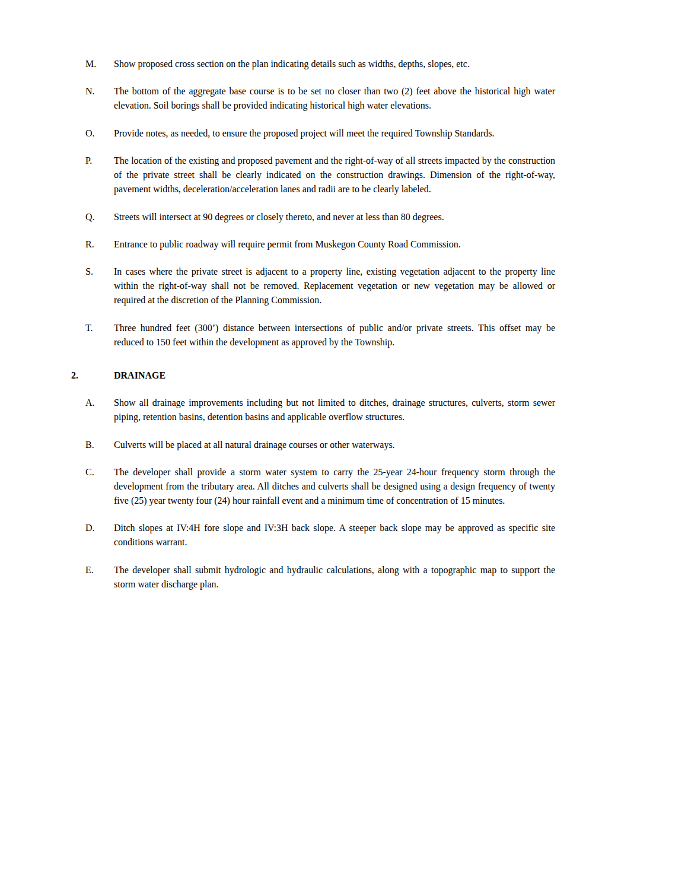M.
Show proposed cross section on the plan indicating details such as widths, depths, slopes, etc.
N.
The bottom of the aggregate base course is to be set no closer than two (2) feet above the historical high water elevation. Soil borings shall be provided indicating historical high water elevations.
O.
Provide notes, as needed, to ensure the proposed project will meet the required Township Standards.
P.
The location of the existing and proposed pavement and the right-of-way of all streets impacted by the construction of the private street shall be clearly indicated on the construction drawings. Dimension of the right-of-way, pavement widths, deceleration/acceleration lanes and radii are to be clearly labeled.
Q.
Streets will intersect at 90 degrees or closely thereto, and never at less than 80 degrees.
R.
Entrance to public roadway will require permit from Muskegon County Road Commission.
S.
In cases where the private street is adjacent to a property line, existing vegetation adjacent to the property line within the right-of-way shall not be removed. Replacement vegetation or new vegetation may be allowed or required at the discretion of the Planning Commission.
T.
Three hundred feet (300’) distance between intersections of public and/or private streets. This offset may be reduced to 150 feet within the development as approved by the Township.
2.
DRAINAGE
A.
Show all drainage improvements including but not limited to ditches, drainage structures, culverts, storm sewer piping, retention basins, detention basins and applicable overflow structures.
B.
Culverts will be placed at all natural drainage courses or other waterways.
C.
The developer shall provide a storm water system to carry the 25-year 24-hour frequency storm through the development from the tributary area. All ditches and culverts shall be designed using a design frequency of twenty five (25) year twenty four (24) hour rainfall event and a minimum time of concentration of 15 minutes.
D.
Ditch slopes at IV:4H fore slope and IV:3H back slope. A steeper back slope may be approved as specific site conditions warrant.
E.
The developer shall submit hydrologic and hydraulic calculations, along with a topographic map to support the storm water discharge plan.